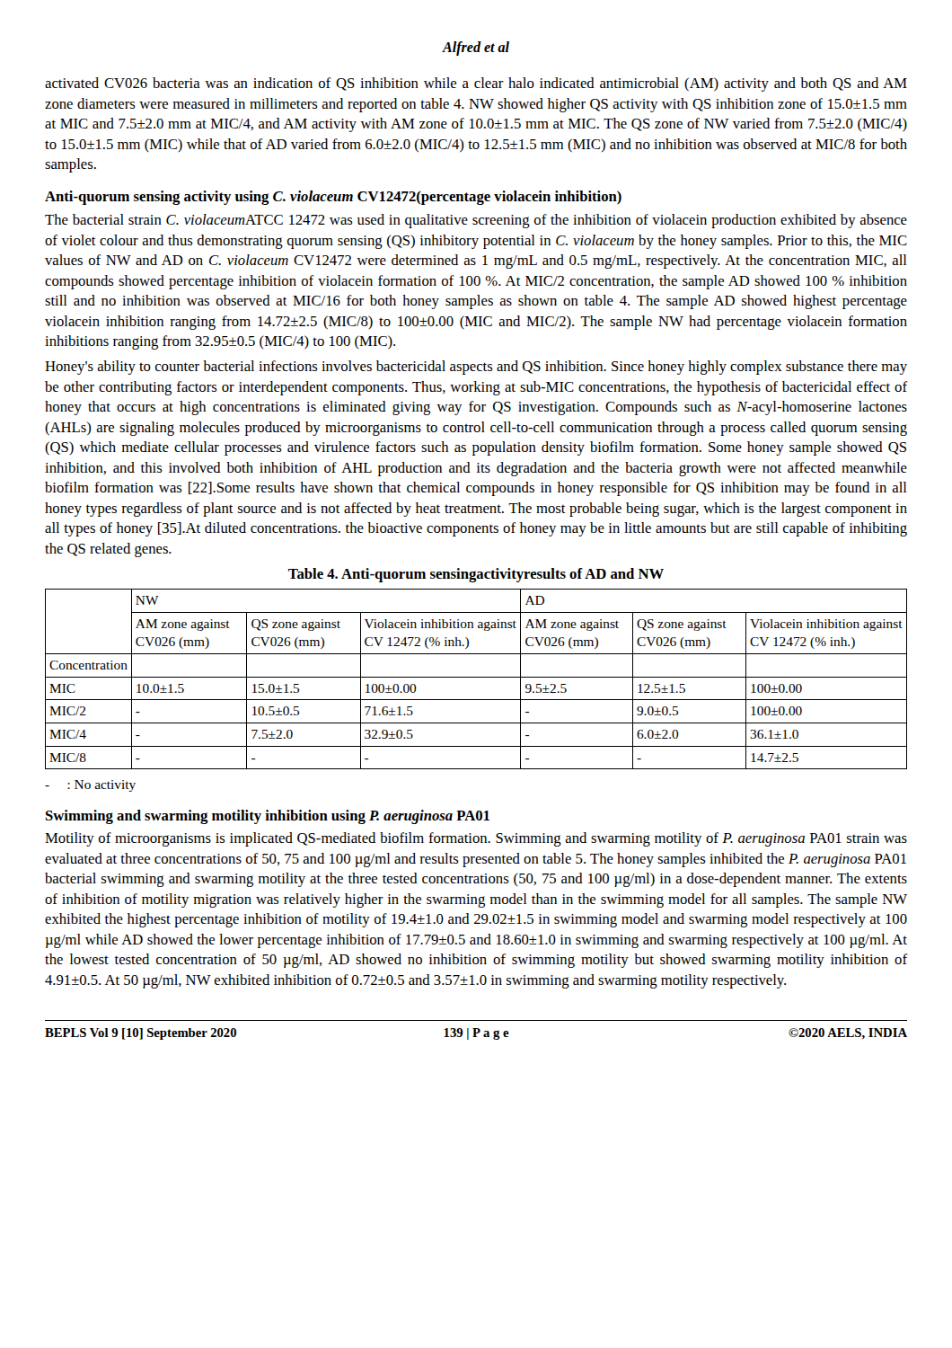Alfred et al
activated CV026 bacteria was an indication of QS inhibition while a clear halo indicated antimicrobial (AM) activity and both QS and AM zone diameters were measured in millimeters and reported on table 4. NW showed higher QS activity with QS inhibition zone of 15.0±1.5 mm at MIC and 7.5±2.0 mm at MIC/4, and AM activity with AM zone of 10.0±1.5 mm at MIC. The QS zone of NW varied from 7.5±2.0 (MIC/4) to 15.0±1.5 mm (MIC) while that of AD varied from 6.0±2.0 (MIC/4) to 12.5±1.5 mm (MIC) and no inhibition was observed at MIC/8 for both samples.
Anti-quorum sensing activity using C. violaceum CV12472(percentage violacein inhibition)
The bacterial strain C. violaceum ATCC 12472 was used in qualitative screening of the inhibition of violacein production exhibited by absence of violet colour and thus demonstrating quorum sensing (QS) inhibitory potential in C. violaceum by the honey samples. Prior to this, the MIC values of NW and AD on C. violaceum CV12472 were determined as 1 mg/mL and 0.5 mg/mL, respectively. At the concentration MIC, all compounds showed percentage inhibition of violacein formation of 100 %. At MIC/2 concentration, the sample AD showed 100 % inhibition still and no inhibition was observed at MIC/16 for both honey samples as shown on table 4. The sample AD showed highest percentage violacein inhibition ranging from 14.72±2.5 (MIC/8) to 100±0.00 (MIC and MIC/2). The sample NW had percentage violacein formation inhibitions ranging from 32.95±0.5 (MIC/4) to 100 (MIC).
Honey's ability to counter bacterial infections involves bactericidal aspects and QS inhibition. Since honey highly complex substance there may be other contributing factors or interdependent components. Thus, working at sub-MIC concentrations, the hypothesis of bactericidal effect of honey that occurs at high concentrations is eliminated giving way for QS investigation. Compounds such as N-acyl-homoserine lactones (AHLs) are signaling molecules produced by microorganisms to control cell-to-cell communication through a process called quorum sensing (QS) which mediate cellular processes and virulence factors such as population density biofilm formation. Some honey sample showed QS inhibition, and this involved both inhibition of AHL production and its degradation and the bacteria growth were not affected meanwhile biofilm formation was [22].Some results have shown that chemical compounds in honey responsible for QS inhibition may be found in all honey types regardless of plant source and is not affected by heat treatment. The most probable being sugar, which is the largest component in all types of honey [35].At diluted concentrations. the bioactive components of honey may be in little amounts but are still capable of inhibiting the QS related genes.
Table 4. Anti-quorum sensingactivityresults of AD and NW
| | NW | AD |
| --- | --- | --- |
| AM zone against CV026 (mm) | QS zone against CV026 (mm) | Violacein inhibition against CV 12472 (% inh.) | AM zone against CV026 (mm) | QS zone against CV026 (mm) | Violacein inhibition against CV 12472 (% inh.) |
| Concentration | | | | | | |
| MIC | 10.0±1.5 | 15.0±1.5 | 100±0.00 | 9.5±2.5 | 12.5±1.5 | 100±0.00 |
| MIC/2 | - | 10.5±0.5 | 71.6±1.5 | - | 9.0±0.5 | 100±0.00 |
| MIC/4 | - | 7.5±2.0 | 32.9±0.5 | - | 6.0±2.0 | 36.1±1.0 |
| MIC/8 | - | - | - | - | - | 14.7±2.5 |
-: No activity
Swimming and swarming motility inhibition using P. aeruginosa PA01
Motility of microorganisms is implicated QS-mediated biofilm formation. Swimming and swarming motility of P. aeruginosa PA01 strain was evaluated at three concentrations of 50, 75 and 100 µg/ml and results presented on table 5. The honey samples inhibited the P. aeruginosa PA01 bacterial swimming and swarming motility at the three tested concentrations (50, 75 and 100 µg/ml) in a dose-dependent manner. The extents of inhibition of motility migration was relatively higher in the swarming model than in the swimming model for all samples. The sample NW exhibited the highest percentage inhibition of motility of 19.4±1.0 and 29.02±1.5 in swimming model and swarming model respectively at 100 µg/ml while AD showed the lower percentage inhibition of 17.79±0.5 and 18.60±1.0 in swimming and swarming respectively at 100 µg/ml. At the lowest tested concentration of 50 µg/ml, AD showed no inhibition of swimming motility but showed swarming motility inhibition of 4.91±0.5. At 50 µg/ml, NW exhibited inhibition of 0.72±0.5 and 3.57±1.0 in swimming and swarming motility respectively.
BEPLS Vol 9 [10] September 2020
139 | P a g e
©2020 AELS, INDIA